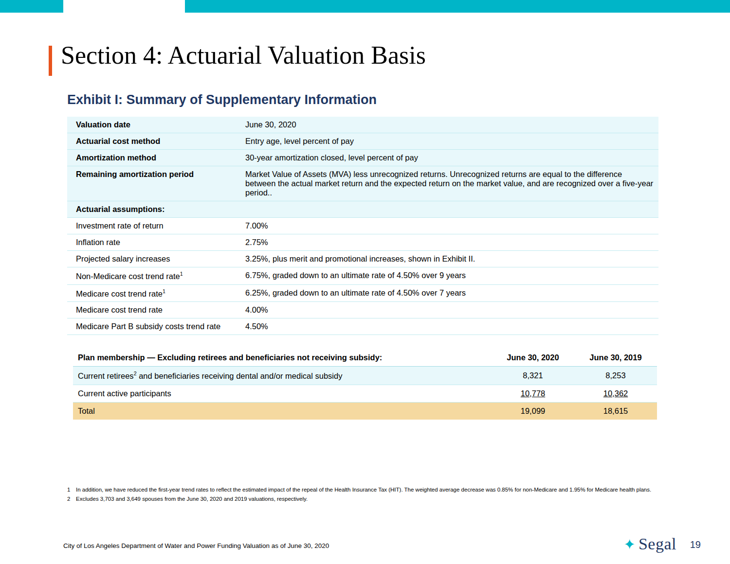Section 4: Actuarial Valuation Basis
Exhibit I: Summary of Supplementary Information
| Valuation date | June 30, 2020 |
| Actuarial cost method | Entry age, level percent of pay |
| Amortization method | 30-year amortization closed, level percent of pay |
| Remaining amortization period | Market Value of Assets (MVA) less unrecognized returns. Unrecognized returns are equal to the difference between the actual market return and the expected return on the market value, and are recognized over a five-year period.. |
| Actuarial assumptions: | |
| Investment rate of return | 7.00% |
| Inflation rate | 2.75% |
| Projected salary increases | 3.25%, plus merit and promotional increases, shown in Exhibit II. |
| Non-Medicare cost trend rate 1 | 6.75%, graded down to an ultimate rate of 4.50% over 9 years |
| Medicare cost trend rate 1 | 6.25%, graded down to an ultimate rate of 4.50% over 7 years |
| Medicare cost trend rate | 4.00% |
| Medicare Part B subsidy costs trend rate | 4.50% |
| Plan membership — Excluding retirees and beneficiaries not receiving subsidy: | June 30, 2020 | June 30, 2019 |
| --- | --- | --- |
| Current retirees 2 and beneficiaries receiving dental and/or medical subsidy | 8,321 | 8,253 |
| Current active participants | 10,778 | 10,362 |
| Total | 19,099 | 18,615 |
1
In addition, we have reduced the first-year trend rates to reflect the estimated impact of the repeal of the Health Insurance Tax (HIT). The weighted average decrease was 0.85% for non-Medicare and 1.95% for Medicare health plans.
2
Excludes 3,703 and 3,649 spouses from the June 30, 2020 and 2019 valuations, respectively.
City of Los Angeles Department of Water and Power Funding Valuation as of June 30, 2020
✦Segal
19